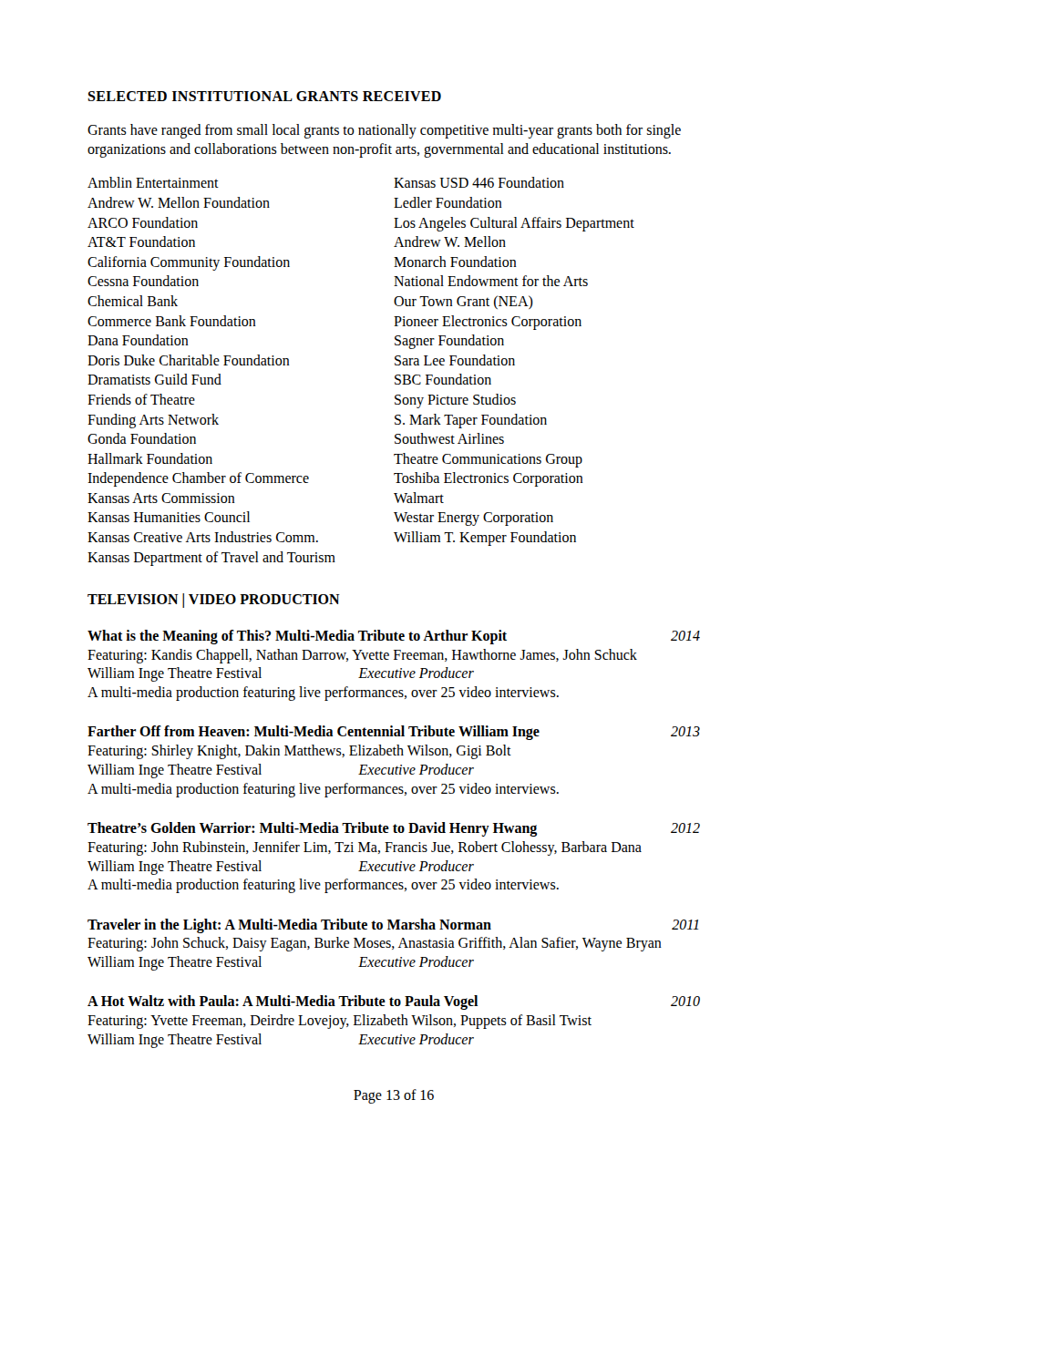SELECTED INSTITUTIONAL GRANTS RECEIVED
Grants have ranged from small local grants to nationally competitive multi-year grants both for single organizations and collaborations between non-profit arts, governmental and educational institutions.
| Amblin Entertainment Andrew W. Mellon Foundation ARCO Foundation AT&T Foundation California Community Foundation Cessna Foundation Chemical Bank Commerce Bank Foundation Dana Foundation Doris Duke Charitable Foundation Dramatists Guild Fund Friends of Theatre Funding Arts Network Gonda Foundation Hallmark Foundation Independence Chamber of Commerce Kansas Arts Commission Kansas Humanities Council Kansas Creative Arts Industries Comm. Kansas Department of Travel and Tourism | Kansas USD 446 Foundation Ledler Foundation Los Angeles Cultural Affairs Department Andrew W. Mellon Monarch Foundation National Endowment for the Arts Our Town Grant (NEA) Pioneer Electronics Corporation Sagner Foundation Sara Lee Foundation SBC Foundation Sony Picture Studios S. Mark Taper Foundation Southwest Airlines Theatre Communications Group Toshiba Electronics Corporation Walmart Westar Energy Corporation William T. Kemper Foundation |
TELEVISION | VIDEO PRODUCTION
What is the Meaning of This? Multi-Media Tribute to Arthur Kopit 2014
Featuring: Kandis Chappell, Nathan Darrow, Yvette Freeman, Hawthorne James, John Schuck
William Inge Theatre Festival Executive Producer
A multi-media production featuring live performances, over 25 video interviews.
Farther Off from Heaven: Multi-Media Centennial Tribute William Inge 2013
Featuring: Shirley Knight, Dakin Matthews, Elizabeth Wilson, Gigi Bolt
William Inge Theatre Festival Executive Producer
A multi-media production featuring live performances, over 25 video interviews.
Theatre’s Golden Warrior: Multi-Media Tribute to David Henry Hwang 2012
Featuring: John Rubinstein, Jennifer Lim, Tzi Ma, Francis Jue, Robert Clohessy, Barbara Dana
William Inge Theatre Festival Executive Producer
A multi-media production featuring live performances, over 25 video interviews.
Traveler in the Light: A Multi-Media Tribute to Marsha Norman 2011
Featuring: John Schuck, Daisy Eagan, Burke Moses, Anastasia Griffith, Alan Safier, Wayne Bryan
William Inge Theatre Festival Executive Producer
A Hot Waltz with Paula: A Multi-Media Tribute to Paula Vogel 2010
Featuring: Yvette Freeman, Deirdre Lovejoy, Elizabeth Wilson, Puppets of Basil Twist
William Inge Theatre Festival Executive Producer
Page 13 of 16